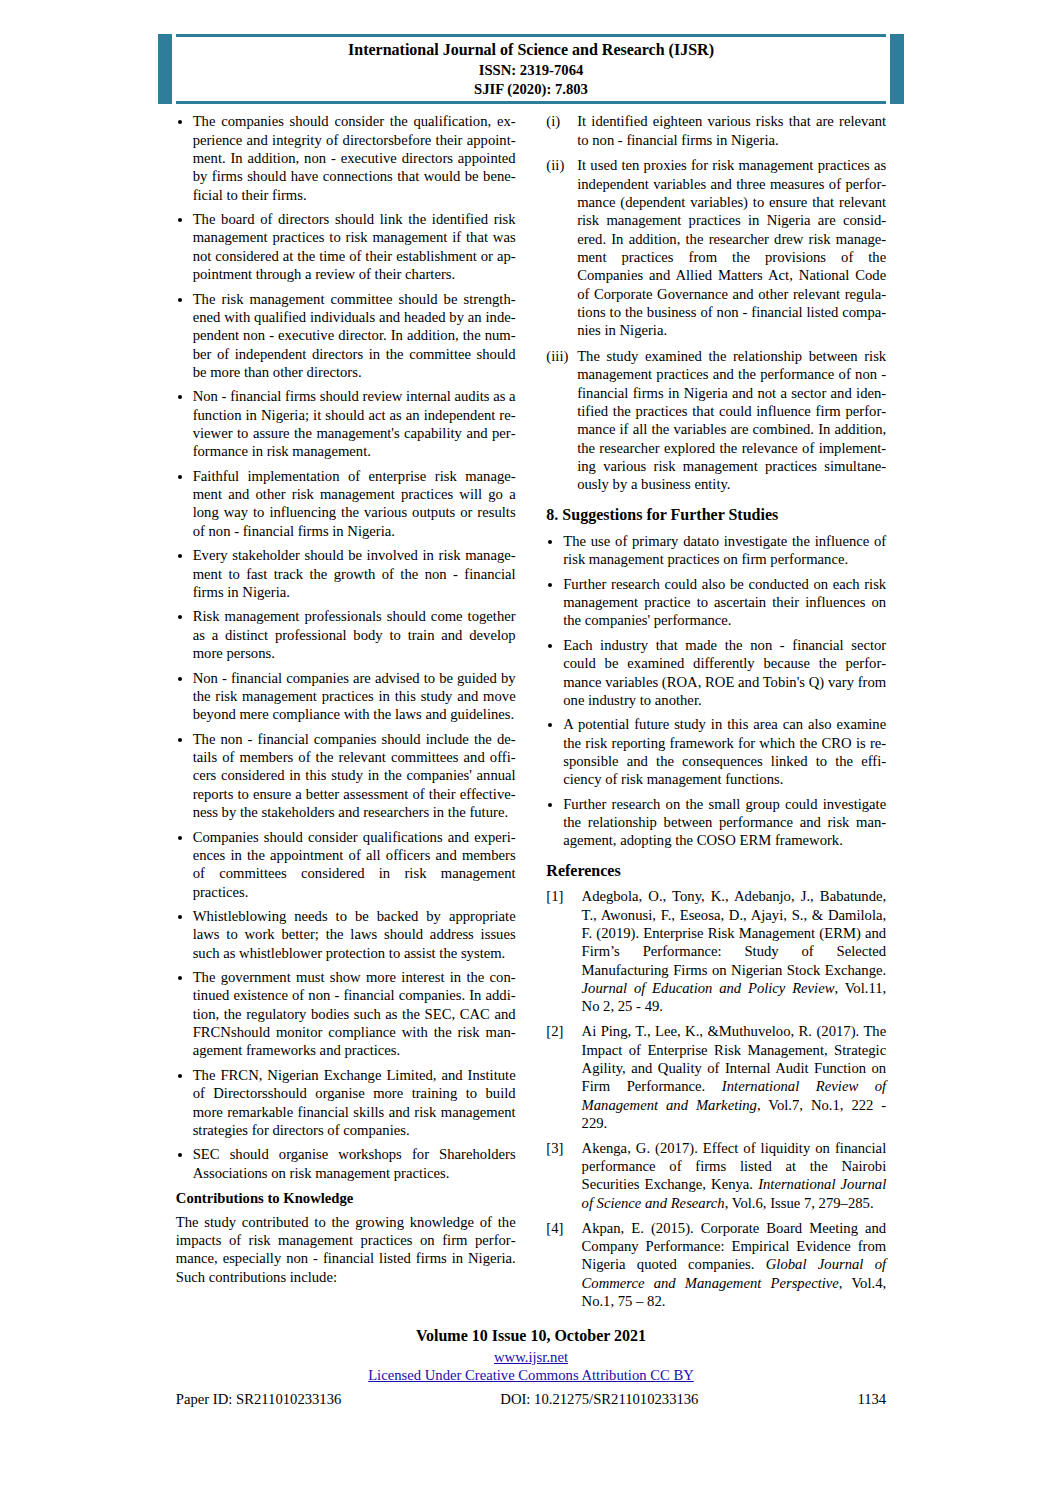International Journal of Science and Research (IJSR)
ISSN: 2319-7064
SJIF (2020): 7.803
The companies should consider the qualification, experience and integrity of directorsbefore their appointment. In addition, non - executive directors appointed by firms should have connections that would be beneficial to their firms.
The board of directors should link the identified risk management practices to risk management if that was not considered at the time of their establishment or appointment through a review of their charters.
The risk management committee should be strengthened with qualified individuals and headed by an independent non - executive director. In addition, the number of independent directors in the committee should be more than other directors.
Non - financial firms should review internal audits as a function in Nigeria; it should act as an independent reviewer to assure the management's capability and performance in risk management.
Faithful implementation of enterprise risk management and other risk management practices will go a long way to influencing the various outputs or results of non - financial firms in Nigeria.
Every stakeholder should be involved in risk management to fast track the growth of the non - financial firms in Nigeria.
Risk management professionals should come together as a distinct professional body to train and develop more persons.
Non - financial companies are advised to be guided by the risk management practices in this study and move beyond mere compliance with the laws and guidelines.
The non - financial companies should include the details of members of the relevant committees and officers considered in this study in the companies' annual reports to ensure a better assessment of their effectiveness by the stakeholders and researchers in the future.
Companies should consider qualifications and experiences in the appointment of all officers and members of committees considered in risk management practices.
Whistleblowing needs to be backed by appropriate laws to work better; the laws should address issues such as whistleblower protection to assist the system.
The government must show more interest in the continued existence of non - financial companies. In addition, the regulatory bodies such as the SEC, CAC and FRCNshould monitor compliance with the risk management frameworks and practices.
The FRCN, Nigerian Exchange Limited, and Institute of Directorsshould organise more training to build more remarkable financial skills and risk management strategies for directors of companies.
SEC should organise workshops for Shareholders Associations on risk management practices.
Contributions to Knowledge
The study contributed to the growing knowledge of the impacts of risk management practices on firm performance, especially non - financial listed firms in Nigeria. Such contributions include:
It identified eighteen various risks that are relevant to non - financial firms in Nigeria.
It used ten proxies for risk management practices as independent variables and three measures of performance (dependent variables) to ensure that relevant risk management practices in Nigeria are considered. In addition, the researcher drew risk management practices from the provisions of the Companies and Allied Matters Act, National Code of Corporate Governance and other relevant regulations to the business of non - financial listed companies in Nigeria.
The study examined the relationship between risk management practices and the performance of non - financial firms in Nigeria and not a sector and identified the practices that could influence firm performance if all the variables are combined. In addition, the researcher explored the relevance of implementing various risk management practices simultaneously by a business entity.
8. Suggestions for Further Studies
The use of primary datato investigate the influence of risk management practices on firm performance.
Further research could also be conducted on each risk management practice to ascertain their influences on the companies' performance.
Each industry that made the non - financial sector could be examined differently because the performance variables (ROA, ROE and Tobin's Q) vary from one industry to another.
A potential future study in this area can also examine the risk reporting framework for which the CRO is responsible and the consequences linked to the efficiency of risk management functions.
Further research on the small group could investigate the relationship between performance and risk management, adopting the COSO ERM framework.
References
Adegbola, O., Tony, K., Adebanjo, J., Babatunde, T., Awonusi, F., Eseosa, D., Ajayi, S., & Damilola, F. (2019). Enterprise Risk Management (ERM) and Firm’s Performance: Study of Selected Manufacturing Firms on Nigerian Stock Exchange. Journal of Education and Policy Review, Vol.11, No 2, 25 - 49.
Ai Ping, T., Lee, K., &Muthuveloo, R. (2017). The Impact of Enterprise Risk Management, Strategic Agility, and Quality of Internal Audit Function on Firm Performance. International Review of Management and Marketing, Vol.7, No.1, 222 - 229.
Akenga, G. (2017). Effect of liquidity on financial performance of firms listed at the Nairobi Securities Exchange, Kenya. International Journal of Science and Research, Vol.6, Issue 7, 279–285.
Akpan, E. (2015). Corporate Board Meeting and Company Performance: Empirical Evidence from Nigeria quoted companies. Global Journal of Commerce and Management Perspective, Vol.4, No.1, 75 – 82.
Volume 10 Issue 10, October 2021
www.ijsr.net
Licensed Under Creative Commons Attribution CC BY
Paper ID: SR211010233136 DOI: 10.21275/SR211010233136 1134